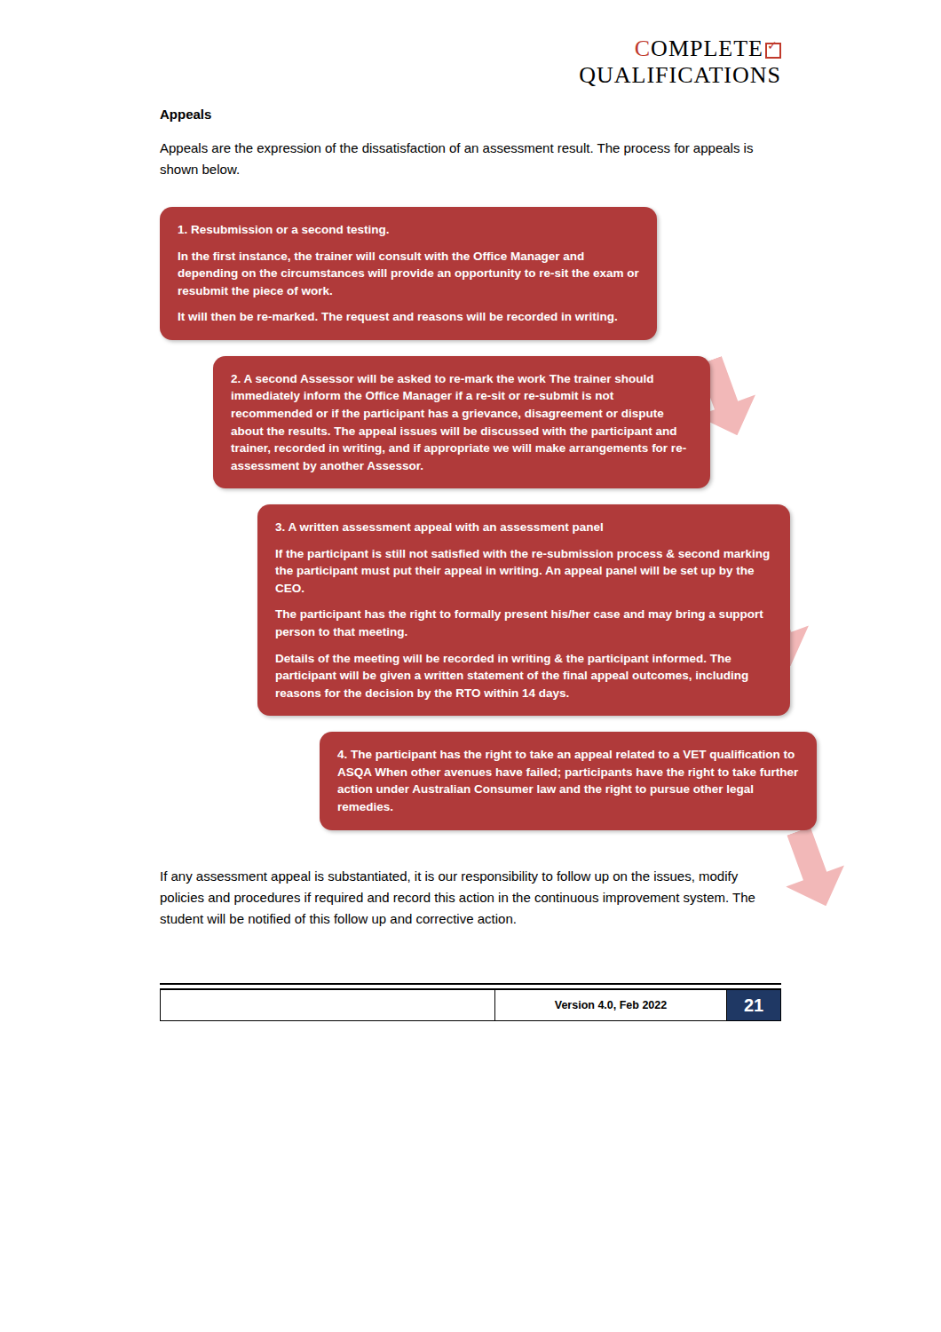COMPLETE
QUALIFICATIONS
Appeals
Appeals are the expression of the dissatisfaction of an assessment result. The process for appeals is shown below.
1. Resubmission or a second testing.
In the first instance, the trainer will consult with the Office Manager and depending on the circumstances will provide an opportunity to re-sit the exam or resubmit the piece of work.
It will then be re-marked. The request and reasons will be recorded in writing.
2. A second Assessor will be asked to re-mark the work The trainer should immediately inform the Office Manager if a re-sit or re-submit is not recommended or if the participant has a grievance, disagreement or dispute about the results. The appeal issues will be discussed with the participant and trainer, recorded in writing, and if appropriate we will make arrangements for re-assessment by another Assessor.
3. A written assessment appeal with an assessment panel
If the participant is still not satisfied with the re-submission process & second marking the participant must put their appeal in writing. An appeal panel will be set up by the CEO.
The participant has the right to formally present his/her case and may bring a support person to that meeting.
Details of the meeting will be recorded in writing & the participant informed. The participant will be given a written statement of the final appeal outcomes, including reasons for the decision by the RTO within 14 days.
4. The participant has the right to take an appeal related to a VET qualification to ASQA When other avenues have failed; participants have the right to take further action under Australian Consumer law and the right to pursue other legal remedies.
If any assessment appeal is substantiated, it is our responsibility to follow up on the issues, modify policies and procedures if required and record this action in the continuous improvement system. The student will be notified of this follow up and corrective action.
Version 4.0, Feb 2022
21